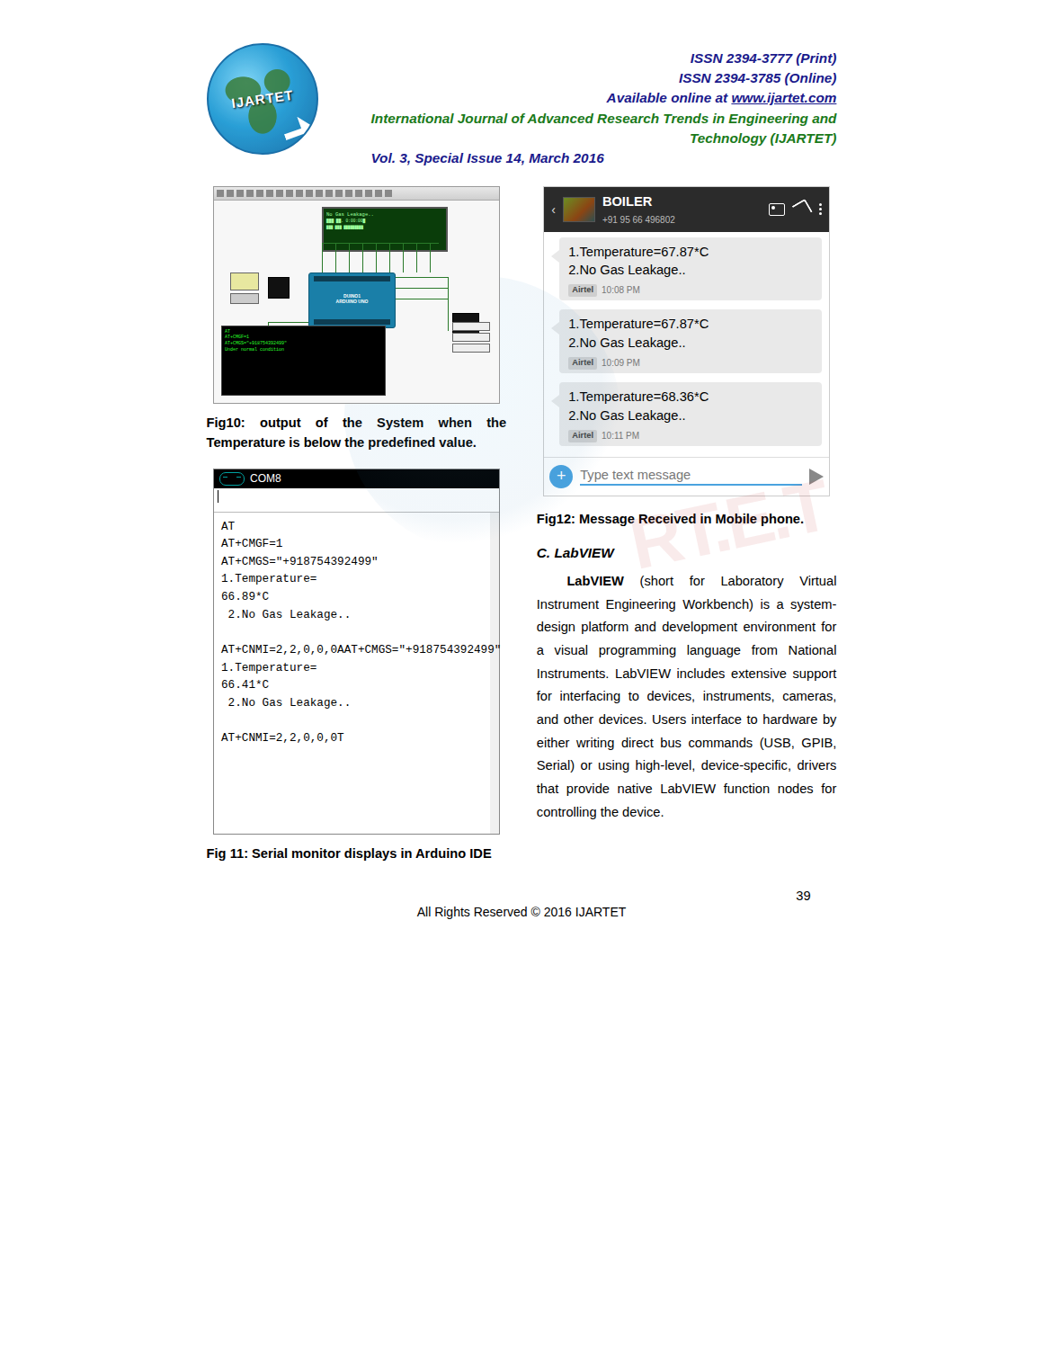IJARTET
ISSN 2394-3777 (Print)
ISSN 2394-3785 (Online)
Available online at www.ijartet.com
International Journal of Advanced Research Trends in Engineering and Technology (IJARTET)
Vol. 3, Special Issue 14, March 2016
RT.E.T
No Gas Leakage..
███ ██. 0:00:00█
███ ███ █████████
DUINO1
ARDUINO UNO
Virtual Terminal
AT
AT+CMGF=1
AT+CMGS="+918754392499"
Under normal condition
Fig10: output of the System when the Temperature is below the predefined value.
COM8
AT AT+CMGF=1 AT+CMGS="+918754392499" 1.Temperature= 66.89*C 2.No Gas Leakage.. AT+CNMI=2,2,0,0,0AAT+CMGS="+918754392499" 1.Temperature= 66.41*C 2.No Gas Leakage.. AT+CNMI=2,2,0,0,0T
Fig 11: Serial monitor displays in Arduino IDE
‹ BOILER
+91 95 66 496802
1.Temperature=67.87*C
2.No Gas Leakage..
Airtel 10:08 PM
1.Temperature=67.87*C
2.No Gas Leakage..
Airtel 10:09 PM
1.Temperature=68.36*C
2.No Gas Leakage..
Airtel 10:11 PM
+ Type text message
Fig12: Message Received in Mobile phone.
C. LabVIEW
LabVIEW (short for Laboratory Virtual Instrument Engineering Workbench) is a system-design platform and development environment for a visual programming language from National Instruments. LabVIEW includes extensive support for interfacing to devices, instruments, cameras, and other devices. Users interface to hardware by either writing direct bus commands (USB, GPIB, Serial) or using high-level, device-specific, drivers that provide native LabVIEW function nodes for controlling the device.
39
All Rights Reserved © 2016 IJARTET